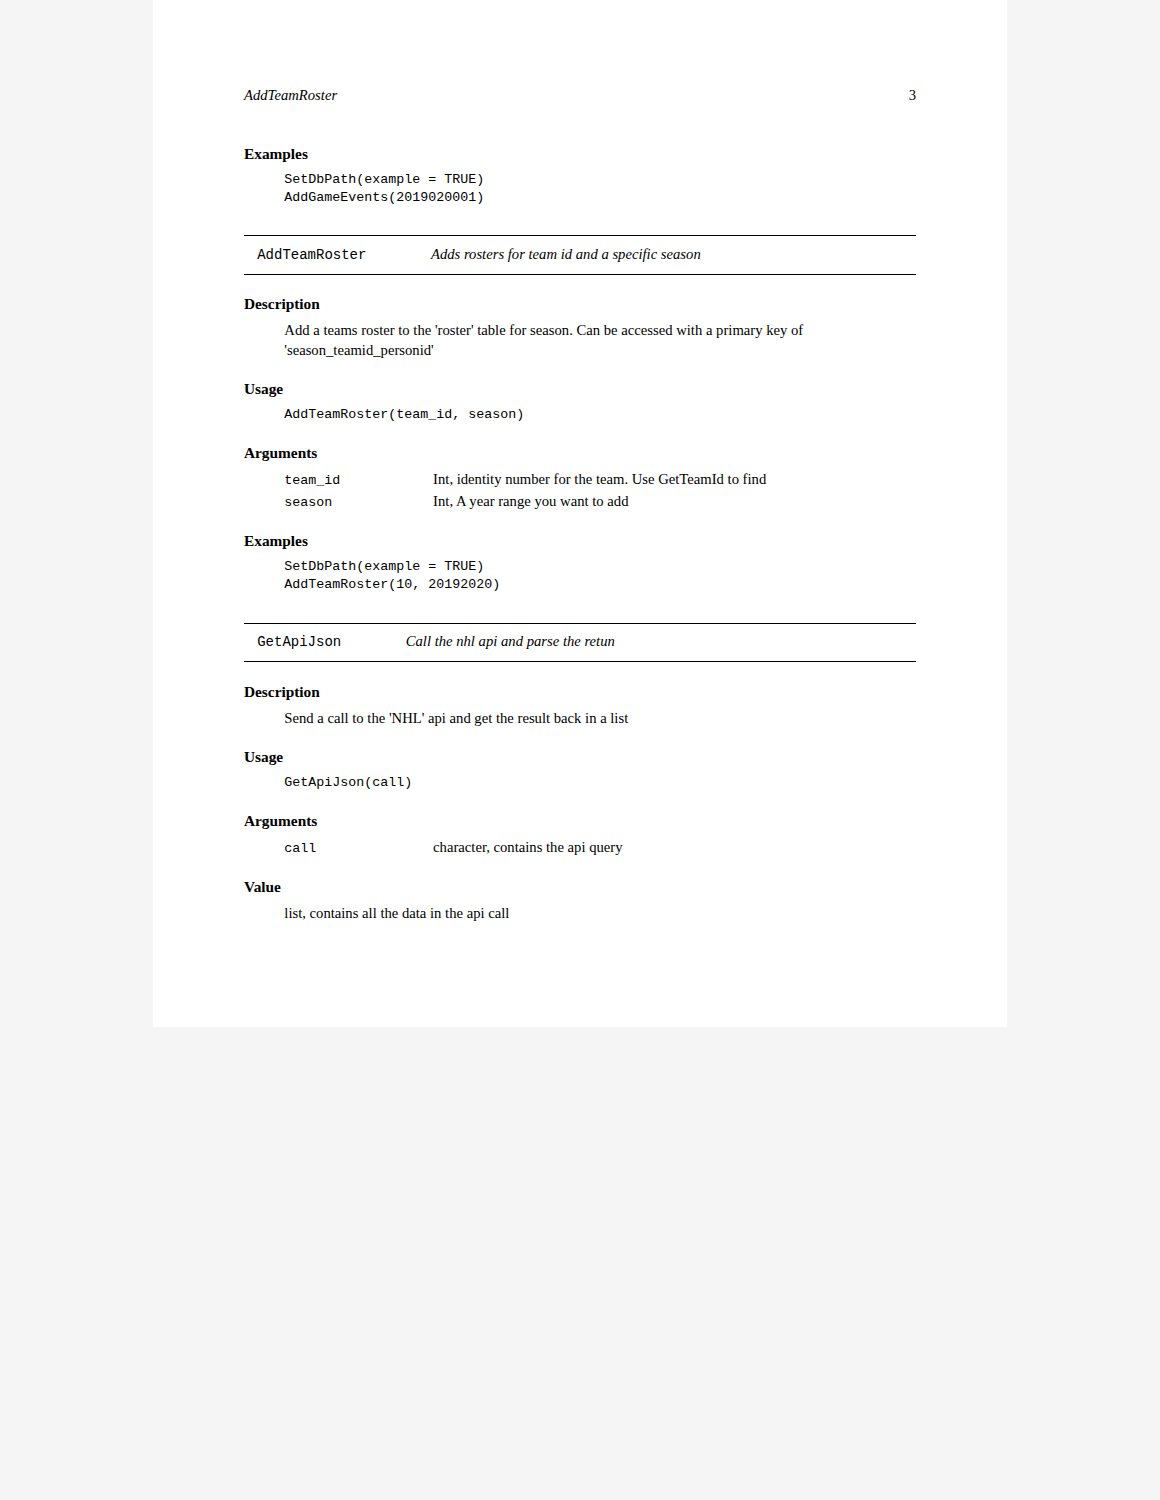AddTeamRoster 3
Examples
SetDbPath(example = TRUE)
AddGameEvents(2019020001)
AddTeamRoster Adds rosters for team id and a specific season
Description
Add a teams roster to the 'roster' table for season. Can be accessed with a primary key of 'season_teamid_personid'
Usage
AddTeamRoster(team_id, season)
Arguments
team_id
Int, identity number for the team. Use GetTeamId to find
season
Int, A year range you want to add
Examples
SetDbPath(example = TRUE)
AddTeamRoster(10, 20192020)
GetApiJson Call the nhl api and parse the retun
Description
Send a call to the 'NHL' api and get the result back in a list
Usage
GetApiJson(call)
Arguments
call
character, contains the api query
Value
list, contains all the data in the api call